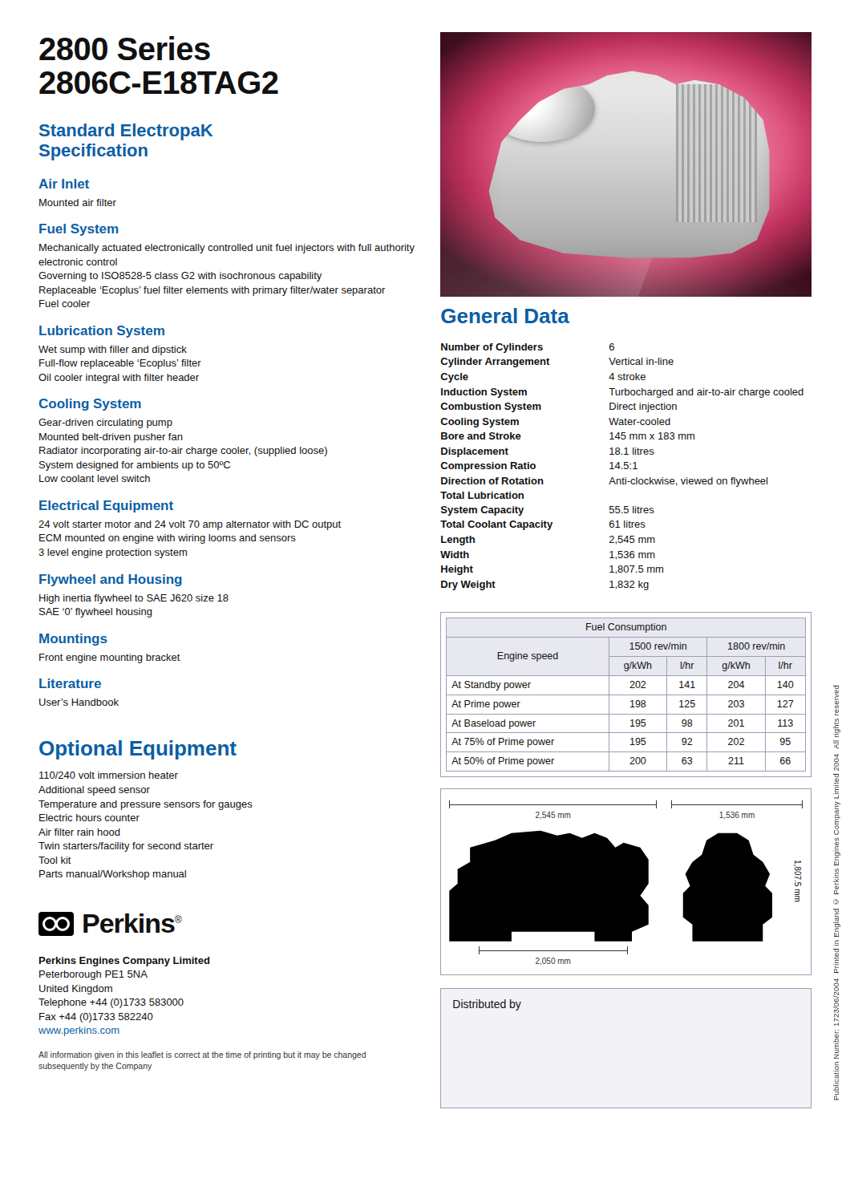2800 Series
2806C-E18TAG2
Standard ElectropaK
Specification
Air Inlet
Mounted air filter
Fuel System
Mechanically actuated electronically controlled unit fuel injectors with full authority electronic control
Governing to ISO8528-5 class G2 with isochronous capability
Replaceable ‘Ecoplus’ fuel filter elements with primary filter/water separator
Fuel cooler
Lubrication System
Wet sump with filler and dipstick
Full-flow replaceable ‘Ecoplus’ filter
Oil cooler integral with filter header
Cooling System
Gear-driven circulating pump
Mounted belt-driven pusher fan
Radiator incorporating air-to-air charge cooler, (supplied loose)
System designed for ambients up to 50ºC
Low coolant level switch
Electrical Equipment
24 volt starter motor and 24 volt 70 amp alternator with DC output
ECM mounted on engine with wiring looms and sensors
3 level engine protection system
Flywheel and Housing
High inertia flywheel to SAE J620 size 18
SAE ‘0’ flywheel housing
Mountings
Front engine mounting bracket
Literature
User’s Handbook
Optional Equipment
110/240 volt immersion heater
Additional speed sensor
Temperature and pressure sensors for gauges
Electric hours counter
Air filter rain hood
Twin starters/facility for second starter
Tool kit
Parts manual/Workshop manual
Perkins®
Perkins Engines Company Limited Peterborough PE1 5NA
United Kingdom
Telephone +44 (0)1733 583000
Fax +44 (0)1733 582240
www.perkins.com
All information given in this leaflet is correct at the time of printing but it may be changed subsequently by the Company
General Data
Number of Cylinders
6
Cylinder Arrangement
Vertical in-line
Cycle
4 stroke
Induction System
Turbocharged and air-to-air charge cooled
Combustion System
Direct injection
Cooling System
Water-cooled
Bore and Stroke
145 mm x 183 mm
Displacement
18.1 litres
Compression Ratio
14.5:1
Direction of Rotation
Anti-clockwise, viewed on flywheel
Total Lubrication
System Capacity
55.5 litres
Total Coolant Capacity
61 litres
Length
2,545 mm
Width
1,536 mm
Height
1,807.5 mm
Dry Weight
1,832 kg
Fuel Consumption
| Engine speed | 1500 rev/min | 1800 rev/min |
| --- | --- | --- |
| g/kWh | l/hr | g/kWh | l/hr |
| At Standby power | 202 | 141 | 204 | 140 |
| At Prime power | 198 | 125 | 203 | 127 |
| At Baseload power | 195 | 98 | 201 | 113 |
| At 75% of Prime power | 195 | 92 | 202 | 95 |
| At 50% of Prime power | 200 | 63 | 211 | 66 |
2,545 mm
2,050 mm
1,536 mm
1,807.5 mm
Distributed by
Publication Number: 1723/06/2004 Printed in England © Perkins Engines Company Limited 2004 All rights reserved